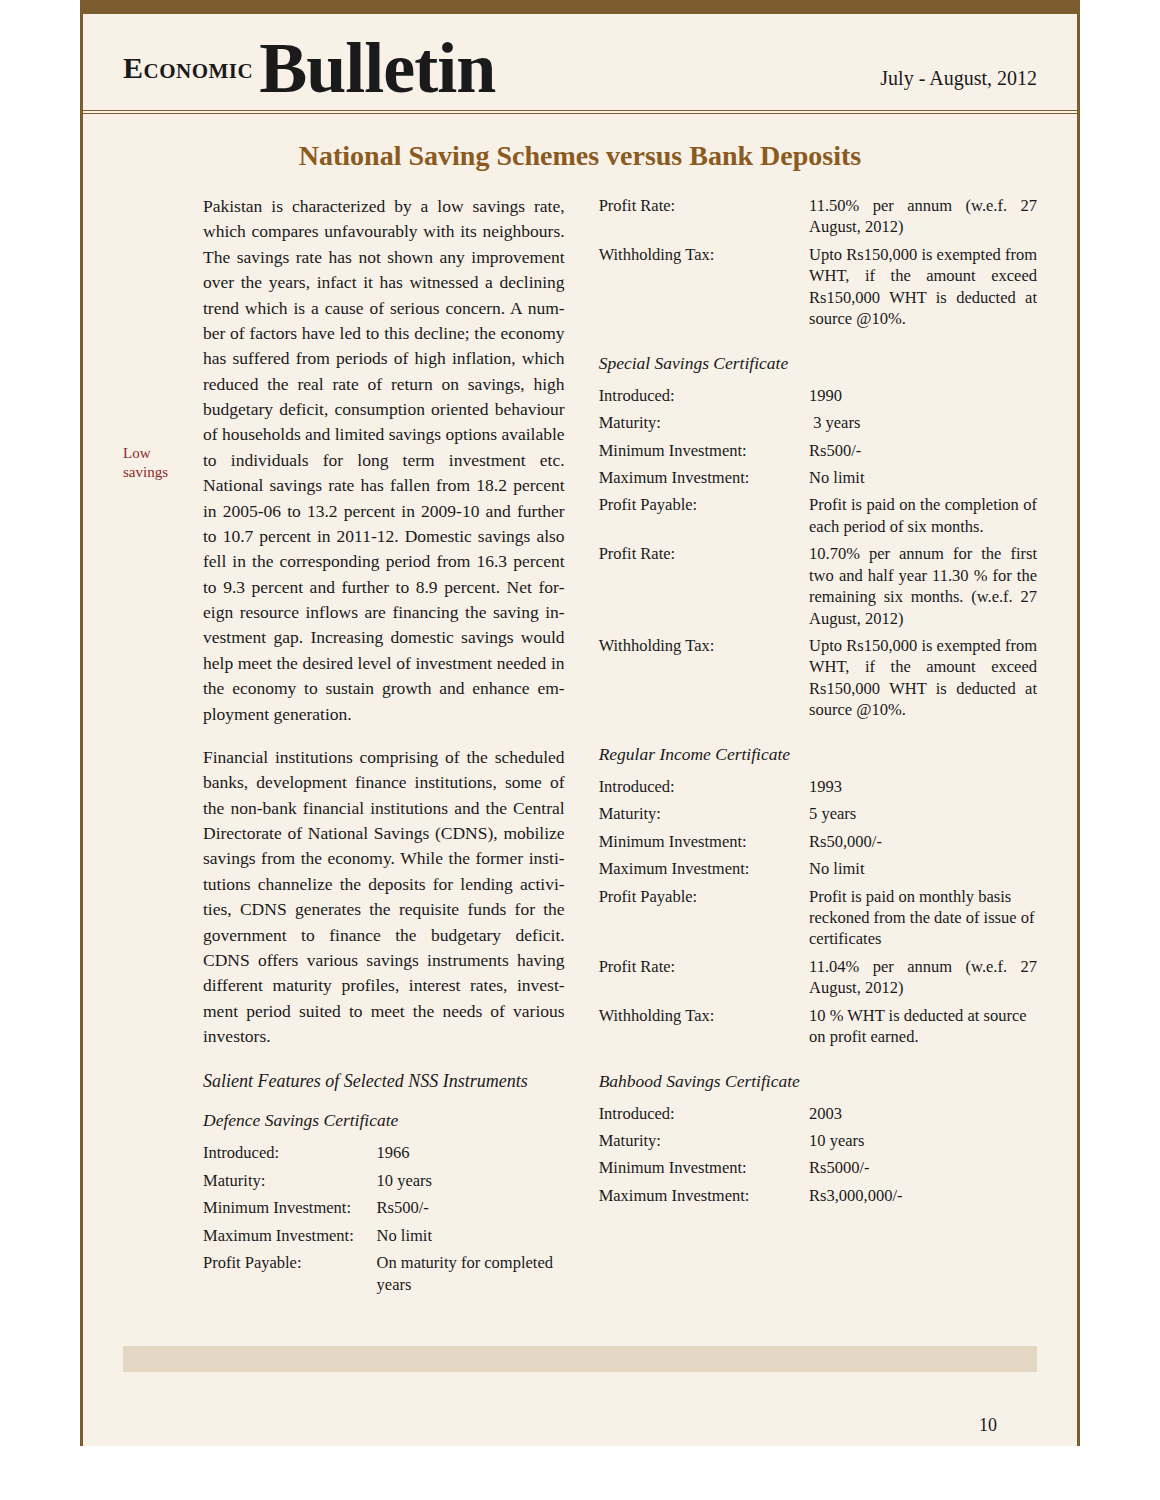Economic Bulletin
July - August, 2012
National Saving Schemes versus Bank Deposits
Low
savings
Pakistan is characterized by a low savings rate, which compares unfavourably with its neighbours. The savings rate has not shown any improvement over the years, infact it has witnessed a declining trend which is a cause of serious concern. A number of factors have led to this decline; the economy has suffered from periods of high inflation, which reduced the real rate of return on savings, high budgetary deficit, consumption oriented behaviour of households and limited savings options available to individuals for long term investment etc. National savings rate has fallen from 18.2 percent in 2005-06 to 13.2 percent in 2009-10 and further to 10.7 percent in 2011-12. Domestic savings also fell in the corresponding period from 16.3 percent to 9.3 percent and further to 8.9 percent. Net foreign resource inflows are financing the saving investment gap. Increasing domestic savings would help meet the desired level of investment needed in the economy to sustain growth and enhance employment generation.
Financial institutions comprising of the scheduled banks, development finance institutions, some of the non-bank financial institutions and the Central Directorate of National Savings (CDNS), mobilize savings from the economy. While the former institutions channelize the deposits for lending activities, CDNS generates the requisite funds for the government to finance the budgetary deficit. CDNS offers various savings instruments having different maturity profiles, interest rates, investment period suited to meet the needs of various investors.
Salient Features of Selected NSS Instruments
Defence Savings Certificate
| Introduced: | 1966 |
| Maturity: | 10 years |
| Minimum Investment: | Rs500/- |
| Maximum Investment: | No limit |
| Profit Payable: | On maturity for completed years |
| Profit Rate: | 11.50% per annum (w.e.f. 27 August, 2012) |
| Withholding Tax: | Upto Rs150,000 is exempted from WHT, if the amount exceed Rs150,000 WHT is deducted at source @10%. |
Special Savings Certificate
| Introduced: | 1990 |
| Maturity: | 3 years |
| Minimum Investment: | Rs500/- |
| Maximum Investment: | No limit |
| Profit Payable: | Profit is paid on the completion of each period of six months. |
| Profit Rate: | 10.70% per annum for the first two and half year 11.30 % for the remaining six months. (w.e.f. 27 August, 2012) |
| Withholding Tax: | Upto Rs150,000 is exempted from WHT, if the amount exceed Rs150,000 WHT is deducted at source @10%. |
Regular Income Certificate
| Introduced: | 1993 |
| Maturity: | 5 years |
| Minimum Investment: | Rs50,000/- |
| Maximum Investment: | No limit |
| Profit Payable: | Profit is paid on monthly basis reckoned from the date of issue of certificates |
| Profit Rate: | 11.04% per annum (w.e.f. 27 August, 2012) |
| Withholding Tax: | 10 % WHT is deducted at source on profit earned. |
Bahbood Savings Certificate
| Introduced: | 2003 |
| Maturity: | 10 years |
| Minimum Investment: | Rs5000/- |
| Maximum Investment: | Rs3,000,000/- |
10